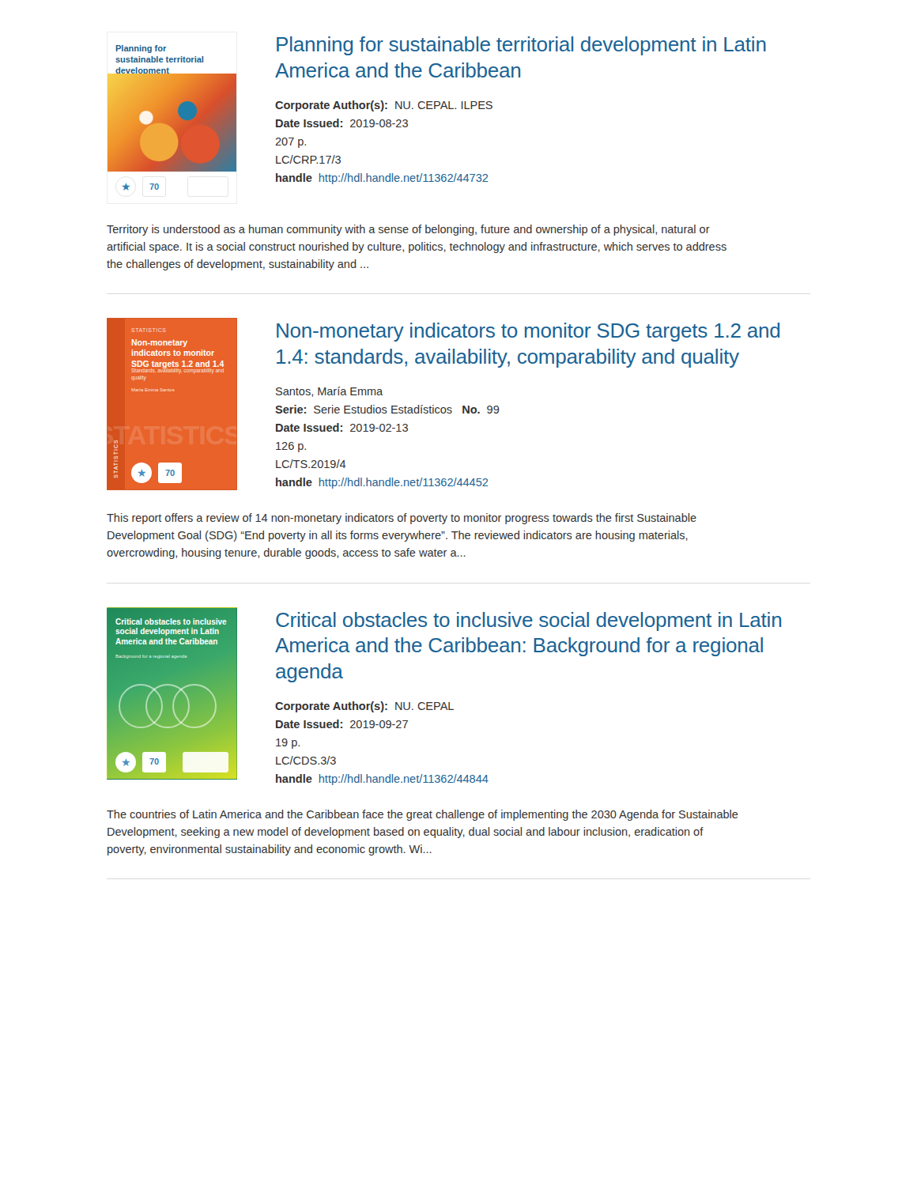Planning for
sustainable territorial
development
in Latin America and the Caribbean
★
70
Planning for sustainable territorial development in Latin America and the Caribbean
Corporate Author(s): NU. CEPAL. ILPES
Date Issued: 2019-08-23
207 p.
LC/CRP.17/3
handle http://hdl.handle.net/11362/44732
Territory is understood as a human community with a sense of belonging, future and ownership of a physical, natural or artificial space. It is a social construct nourished by culture, politics, technology and infrastructure, which serves to address the challenges of development, sustainability and ...
Statistics
Statistics
Non-monetary indicators to monitor SDG targets 1.2 and 1.4
Standards, availability, comparability and quality
María Emma Santos
STATISTICS
★
70
Non-monetary indicators to monitor SDG targets 1.2 and 1.4: standards, availability, comparability and quality
Santos, María Emma
Serie: Serie Estudios Estadísticos No. 99
Date Issued: 2019-02-13
126 p.
LC/TS.2019/4
handle http://hdl.handle.net/11362/44452
This report offers a review of 14 non-monetary indicators of poverty to monitor progress towards the first Sustainable Development Goal (SDG) “End poverty in all its forms everywhere”. The reviewed indicators are housing materials, overcrowding, housing tenure, durable goods, access to safe water a...
Critical obstacles to inclusive social development in Latin America and the Caribbean
Background for a regional agenda
★
70
Critical obstacles to inclusive social development in Latin America and the Caribbean: Background for a regional agenda
Corporate Author(s): NU. CEPAL
Date Issued: 2019-09-27
19 p.
LC/CDS.3/3
handle http://hdl.handle.net/11362/44844
The countries of Latin America and the Caribbean face the great challenge of implementing the 2030 Agenda for Sustainable Development, seeking a new model of development based on equality, dual social and labour inclusion, eradication of poverty, environmental sustainability and economic growth. Wi...